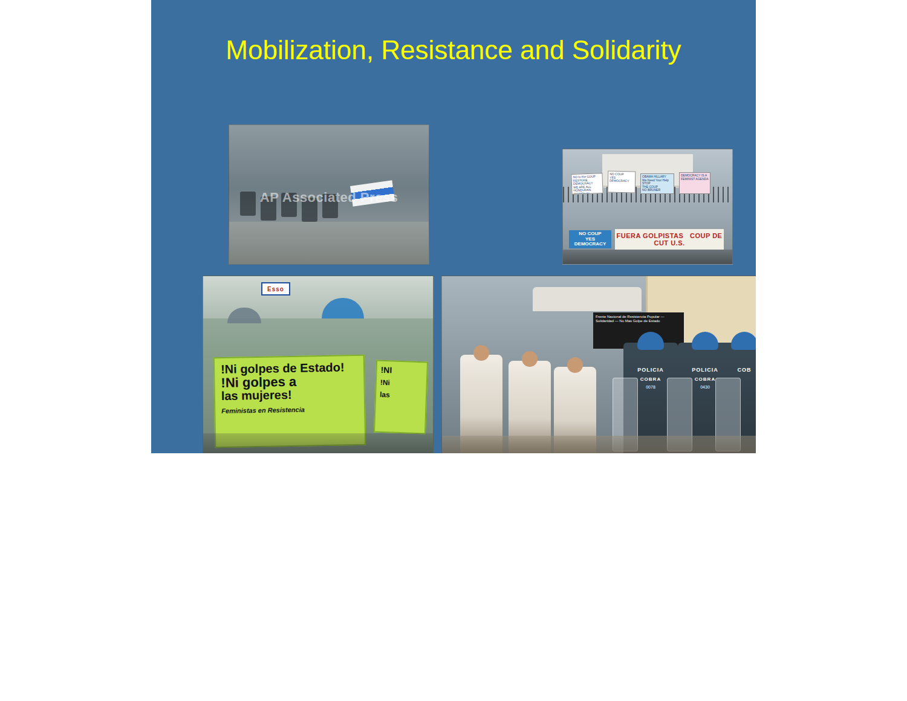Mobilization, Resistance and Solidarity
AP Associated Press
NO to the COUP
RESTORE DEMOCRACY
WE ARE ALL HONDURAN WOMEN IN RESISTANCE
NO COUP
YES DEMOCRACY
OBAMA HILLARY
We Need Your Help STOP
THE COUP
NO BRUNER
DEMOCRACY IS A FEMINIST AGENDA
NO COUP
YES DEMOCRACY
FUERA GOLPISTAS COUP DE CUT U.S.
Esso
!Ni golpes de Estado!
!Ni golpes a
las mujeres!
Feministas en Resistencia
!NI
!Ni
las
Frente Nacional de Resistencia Popular — Solidaridad — No Mas Golpe de Estado
POLICIA COBRA 0078
POLICIA COBRA 0430
COB